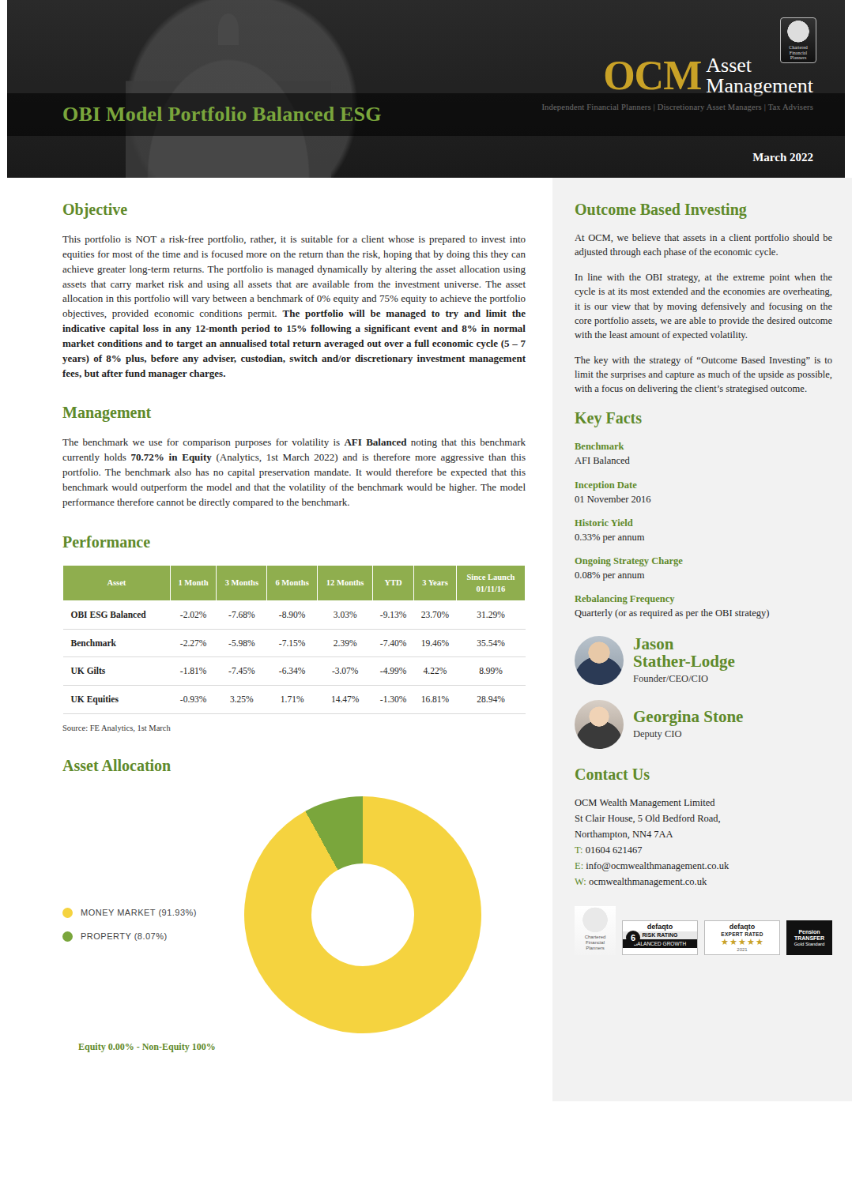Chartered
Financial
Planners
OCM Asset Management
Independent Financial Planners | Discretionary Asset Managers | Tax Advisers
OBI Model Portfolio Balanced ESG
March 2022
Objective
This portfolio is NOT a risk-free portfolio, rather, it is suitable for a client whose is prepared to invest into equities for most of the time and is focused more on the return than the risk, hoping that by doing this they can achieve greater long-term returns. The portfolio is managed dynamically by altering the asset allocation using assets that carry market risk and using all assets that are available from the investment universe. The asset allocation in this portfolio will vary between a benchmark of 0% equity and 75% equity to achieve the portfolio objectives, provided economic conditions permit. The portfolio will be managed to try and limit the indicative capital loss in any 12-month period to 15% following a significant event and 8% in normal market conditions and to target an annualised total return averaged out over a full economic cycle (5 – 7 years) of 8% plus, before any adviser, custodian, switch and/or discretionary investment management fees, but after fund manager charges.
Management
The benchmark we use for comparison purposes for volatility is AFI Balanced noting that this benchmark currently holds 70.72% in Equity (Analytics, 1st March 2022) and is therefore more aggressive than this portfolio. The benchmark also has no capital preservation mandate. It would therefore be expected that this benchmark would outperform the model and that the volatility of the benchmark would be higher. The model performance therefore cannot be directly compared to the benchmark.
Performance
| Asset | 1 Month | 3 Months | 6 Months | 12 Months | YTD | 3 Years | Since Launch 01/11/16 |
| --- | --- | --- | --- | --- | --- | --- | --- |
| OBI ESG Balanced | -2.02% | -7.68% | -8.90% | 3.03% | -9.13% | 23.70% | 31.29% |
| Benchmark | -2.27% | -5.98% | -7.15% | 2.39% | -7.40% | 19.46% | 35.54% |
| UK Gilts | -1.81% | -7.45% | -6.34% | -3.07% | -4.99% | 4.22% | 8.99% |
| UK Equities | -0.93% | 3.25% | 1.71% | 14.47% | -1.30% | 16.81% | 28.94% |
Source: FE Analytics, 1st March
Asset Allocation
MONEY MARKET (91.93%)
PROPERTY (8.07%)
Equity 0.00% - Non-Equity 100%
Outcome Based Investing
At OCM, we believe that assets in a client portfolio should be adjusted through each phase of the economic cycle.
In line with the OBI strategy, at the extreme point when the cycle is at its most extended and the economies are overheating, it is our view that by moving defensively and focusing on the core portfolio assets, we are able to provide the desired outcome with the least amount of expected volatility.
The key with the strategy of “Outcome Based Investing” is to limit the surprises and capture as much of the upside as possible, with a focus on delivering the client’s strategised outcome.
Key Facts
Benchmark
AFI Balanced
Inception Date
01 November 2016
Historic Yield
0.33% per annum
Ongoing Strategy Charge
0.08% per annum
Rebalancing Frequency
Quarterly (or as required as per the OBI strategy)
Jason
Stather-Lodge
Founder/CEO/CIO
Georgina Stone
Deputy CIO
Contact Us
OCM Wealth Management Limited
St Clair House, 5 Old Bedford Road,
Northampton, NN4 7AA
T: 01604 621467
E: info@ocmwealthmanagement.co.uk
W: ocmwealthmanagement.co.uk
Chartered
Financial
Planners
6
defaqto
RISK RATING
BALANCED GROWTH
defaqto
EXPERT RATED
★★★★★
2021
Pension TRANSFER Gold Standard